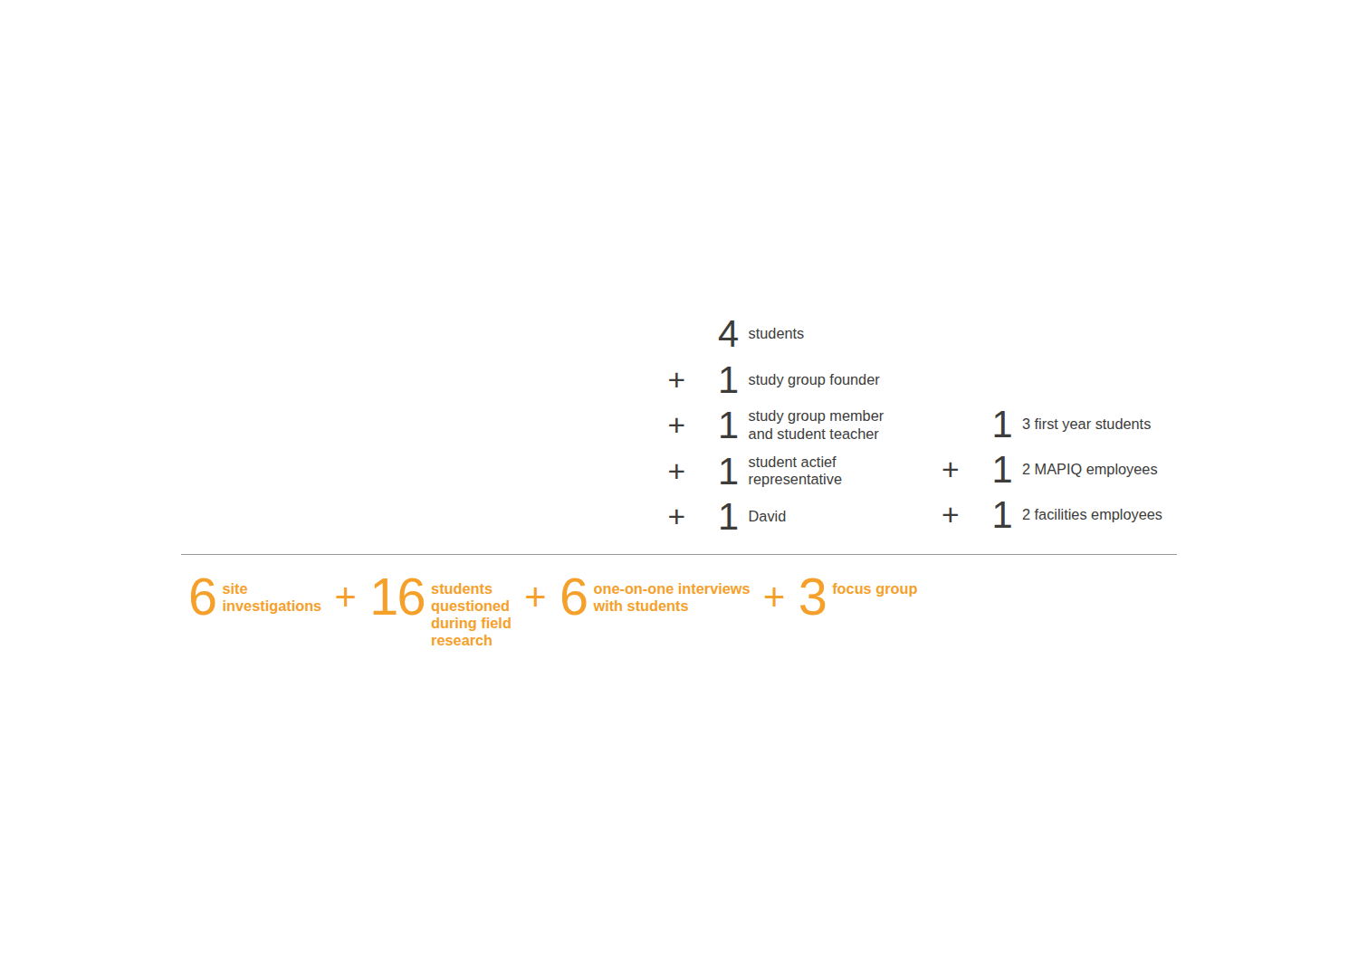+ 4 students
+ 1 study group founder
+ 1 study group member
and student teacher
+ 1 student actief
representative
+ 1 David
+ 1 3 first year students
+ 1 2 MAPIQ employees
+ 1 2 facilities employees
6 site
investigations
+
16 students
questioned
during field
research
+
6 one-on-one interviews
with students
+
3 focus group